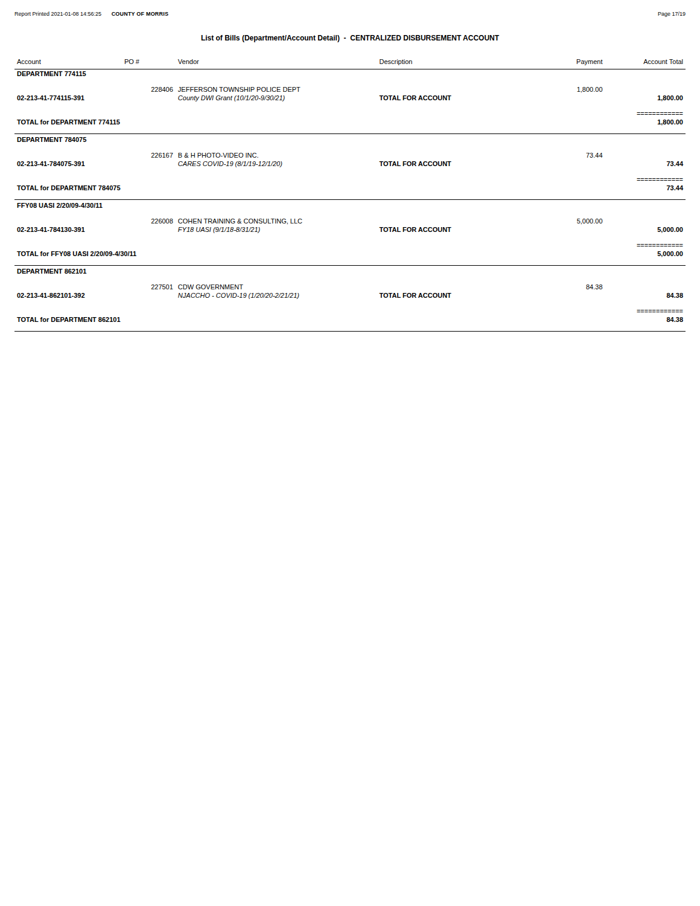Report Printed 2021-01-08 14:56:25 COUNTY OF MORRIS
Page 17/19
List of Bills (Department/Account Detail) - CENTRALIZED DISBURSEMENT ACCOUNT
| Account | PO # | Vendor | Description | Payment | Account Total |
| --- | --- | --- | --- | --- | --- |
| DEPARTMENT 774115 |
| | 228406 | JEFFERSON TOWNSHIP POLICE DEPT | | 1,800.00 | |
| 02-213-41-774115-391 | | County DWI Grant (10/1/20-9/30/21) | TOTAL FOR ACCOUNT | | 1,800.00 |
| | ============ |
| TOTAL for DEPARTMENT 774115 | | 1,800.00 |
| DEPARTMENT 784075 |
| | 226167 | B & H PHOTO-VIDEO INC. | | 73.44 | |
| 02-213-41-784075-391 | | CARES COVID-19 (8/1/19-12/1/20) | TOTAL FOR ACCOUNT | | 73.44 |
| | ============ |
| TOTAL for DEPARTMENT 784075 | | 73.44 |
| FFY08 UASI 2/20/09-4/30/11 |
| | 226008 | COHEN TRAINING & CONSULTING, LLC | | 5,000.00 | |
| 02-213-41-784130-391 | | FY18 UASI (9/1/18-8/31/21) | TOTAL FOR ACCOUNT | | 5,000.00 |
| | ============ |
| TOTAL for FFY08 UASI 2/20/09-4/30/11 | | 5,000.00 |
| DEPARTMENT 862101 |
| | 227501 | CDW GOVERNMENT | | 84.38 | |
| 02-213-41-862101-392 | | NJACCHO - COVID-19 (1/20/20-2/21/21) | TOTAL FOR ACCOUNT | | 84.38 |
| | ============ |
| TOTAL for DEPARTMENT 862101 | | 84.38 |